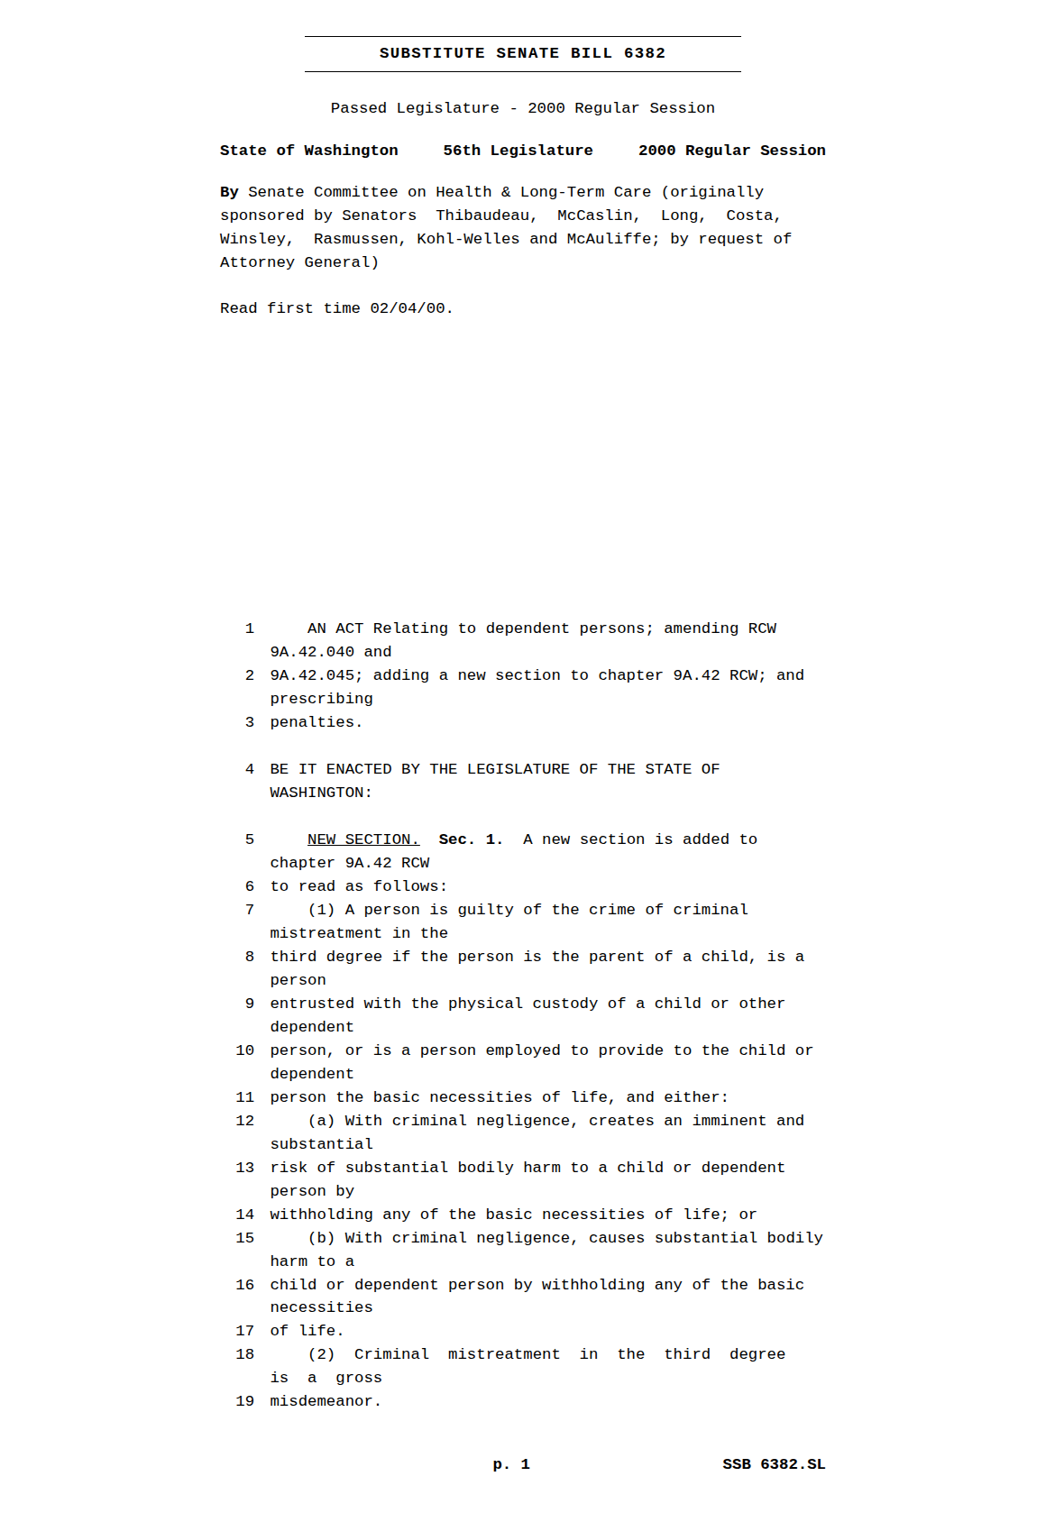SUBSTITUTE SENATE BILL 6382
Passed Legislature - 2000 Regular Session
State of Washington 56th Legislature 2000 Regular Session
By Senate Committee on Health & Long-Term Care (originally sponsored by Senators Thibaudeau, McCaslin, Long, Costa, Winsley, Rasmussen, Kohl-Welles and McAuliffe; by request of Attorney General)
Read first time 02/04/00.
AN ACT Relating to dependent persons; amending RCW 9A.42.040 and
9A.42.045; adding a new section to chapter 9A.42 RCW; and prescribing
penalties.
BE IT ENACTED BY THE LEGISLATURE OF THE STATE OF WASHINGTON:
NEW SECTION. Sec. 1. A new section is added to chapter 9A.42 RCW
to read as follows:
(1) A person is guilty of the crime of criminal mistreatment in the
third degree if the person is the parent of a child, is a person
entrusted with the physical custody of a child or other dependent
person, or is a person employed to provide to the child or dependent
person the basic necessities of life, and either:
(a) With criminal negligence, creates an imminent and substantial
risk of substantial bodily harm to a child or dependent person by
withholding any of the basic necessities of life; or
(b) With criminal negligence, causes substantial bodily harm to a
child or dependent person by withholding any of the basic necessities
of life.
(2) Criminal mistreatment in the third degree is a gross
misdemeanor.
p. 1 SSB 6382.SL